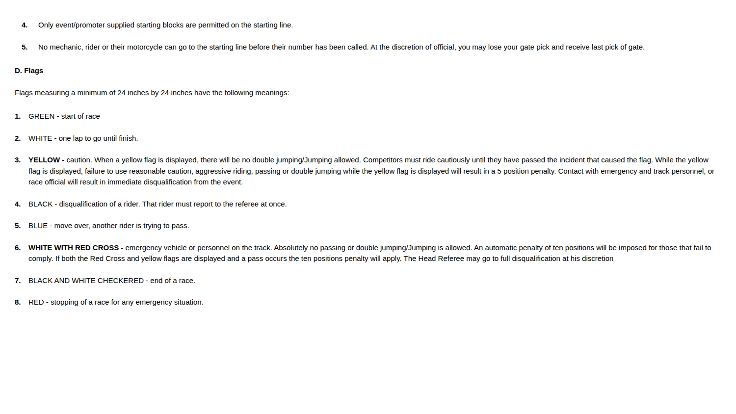4. Only event/promoter supplied starting blocks are permitted on the starting line.
5. No mechanic, rider or their motorcycle can go to the starting line before their number has been called. At the discretion of official, you may lose your gate pick and receive last pick of gate.
D. Flags
Flags measuring a minimum of 24 inches by 24 inches have the following meanings:
1. GREEN - start of race
2. WHITE - one lap to go until finish.
3. YELLOW - caution. When a yellow flag is displayed, there will be no double jumping/Jumping allowed. Competitors must ride cautiously until they have passed the incident that caused the flag. While the yellow flag is displayed, failure to use reasonable caution, aggressive riding, passing or double jumping while the yellow flag is displayed will result in a 5 position penalty. Contact with emergency and track personnel, or race official will result in immediate disqualification from the event.
4. BLACK - disqualification of a rider. That rider must report to the referee at once.
5. BLUE - move over, another rider is trying to pass.
6. WHITE WITH RED CROSS - emergency vehicle or personnel on the track. Absolutely no passing or double jumping/Jumping is allowed. An automatic penalty of ten positions will be imposed for those that fail to comply. If both the Red Cross and yellow flags are displayed and a pass occurs the ten positions penalty will apply. The Head Referee may go to full disqualification at his discretion
7. BLACK AND WHITE CHECKERED - end of a race.
8. RED - stopping of a race for any emergency situation.